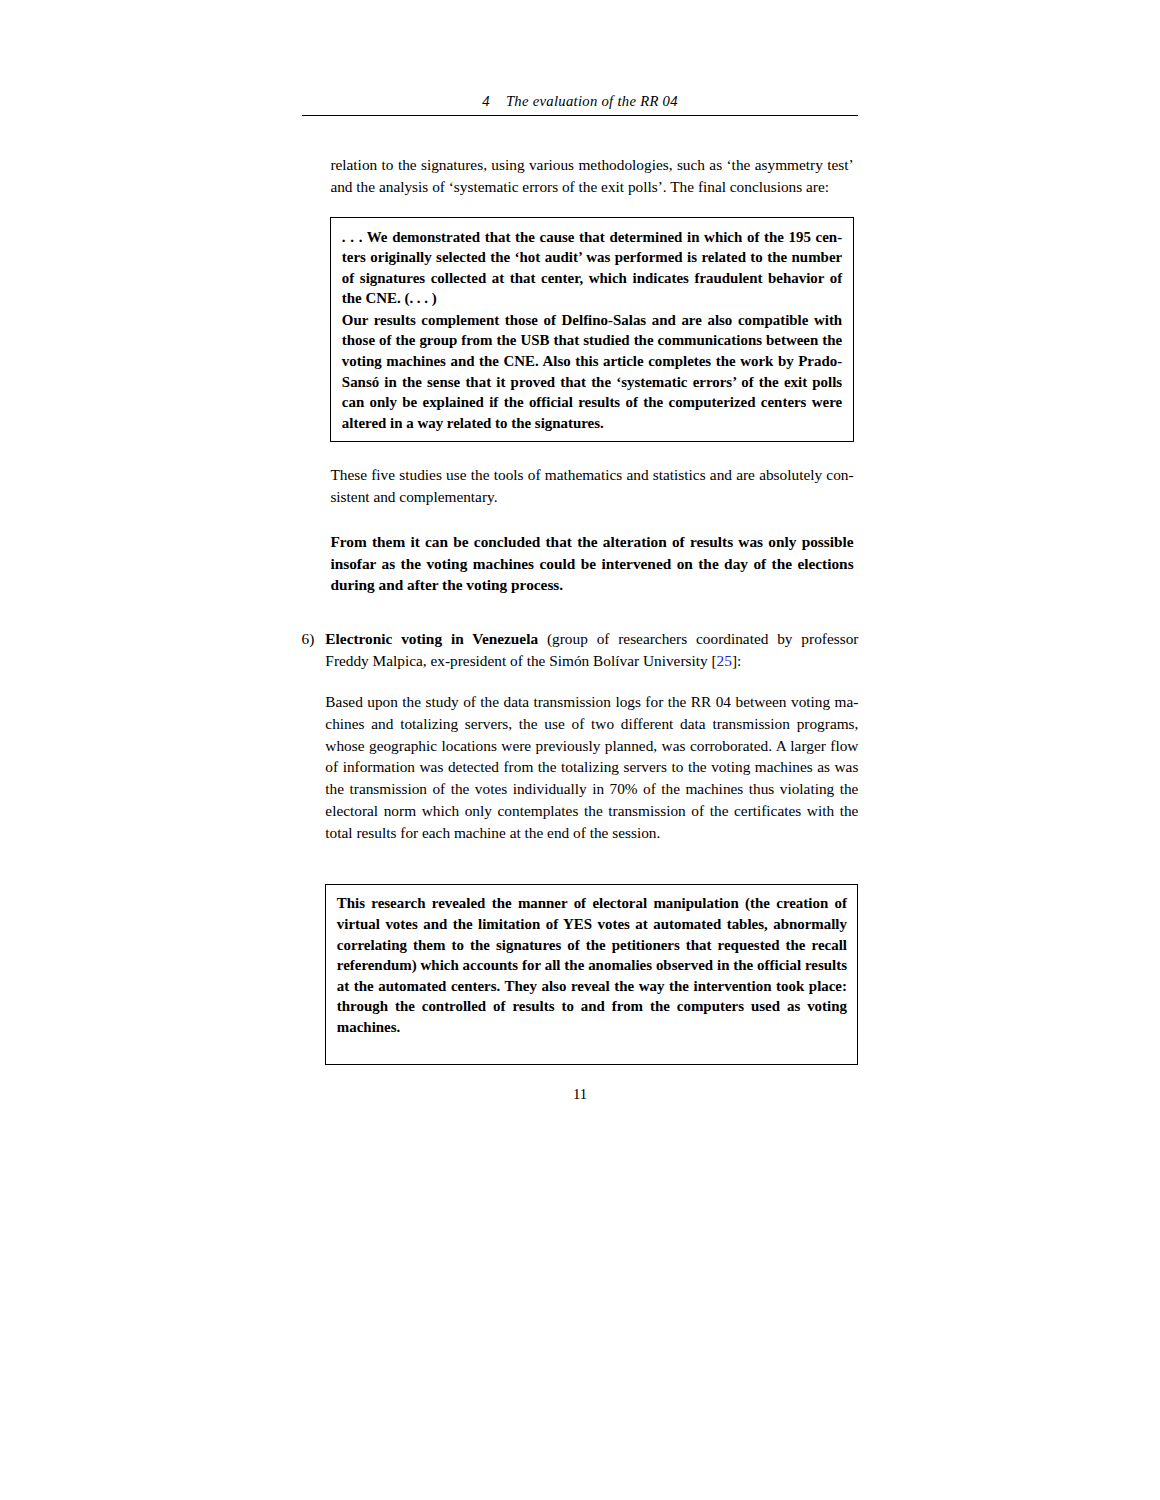4 The evaluation of the RR 04
relation to the signatures, using various methodologies, such as ‘the asymmetry test’ and the analysis of ‘systematic errors of the exit polls’. The final conclusions are:
. . . We demonstrated that the cause that determined in which of the 195 centers originally selected the ‘hot audit’ was performed is related to the number of signatures collected at that center, which indicates fraudulent behavior of the CNE. (. . . )
Our results complement those of Delfino-Salas and are also compatible with those of the group from the USB that studied the communications between the voting machines and the CNE. Also this article completes the work by Prado-Sansó in the sense that it proved that the ‘systematic errors’ of the exit polls can only be explained if the official results of the computerized centers were altered in a way related to the signatures.
These five studies use the tools of mathematics and statistics and are absolutely consistent and complementary.
From them it can be concluded that the alteration of results was only possible insofar as the voting machines could be intervened on the day of the elections during and after the voting process.
6)
Electronic voting in Venezuela (group of researchers coordinated by professor Freddy Malpica, ex-president of the Simón Bolívar University [25]:
Based upon the study of the data transmission logs for the RR 04 between voting machines and totalizing servers, the use of two different data transmission programs, whose geographic locations were previously planned, was corroborated. A larger flow of information was detected from the totalizing servers to the voting machines as was the transmission of the votes individually in 70% of the machines thus violating the electoral norm which only contemplates the transmission of the certificates with the total results for each machine at the end of the session.
This research revealed the manner of electoral manipulation (the creation of virtual votes and the limitation of YES votes at automated tables, abnormally correlating them to the signatures of the petitioners that requested the recall referendum) which accounts for all the anomalies observed in the official results at the automated centers. They also reveal the way the intervention took place: through the controlled of results to and from the computers used as voting machines.
11